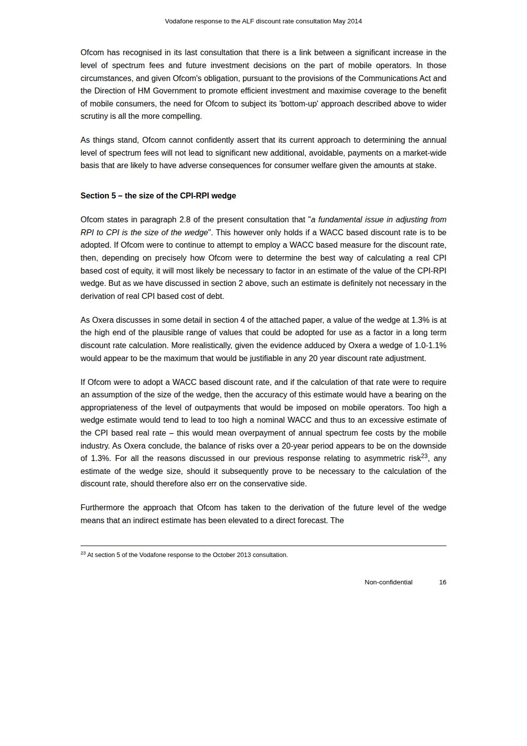Vodafone response to the ALF discount rate consultation May 2014
Ofcom has recognised in its last consultation that there is a link between a significant increase in the level of spectrum fees and future investment decisions on the part of mobile operators. In those circumstances, and given Ofcom's obligation, pursuant to the provisions of the Communications Act and the Direction of HM Government to promote efficient investment and maximise coverage to the benefit of mobile consumers, the need for Ofcom to subject its 'bottom-up' approach described above to wider scrutiny is all the more compelling.
As things stand, Ofcom cannot confidently assert that its current approach to determining the annual level of spectrum fees will not lead to significant new additional, avoidable, payments on a market-wide basis that are likely to have adverse consequences for consumer welfare given the amounts at stake.
Section 5 – the size of the CPI-RPI wedge
Ofcom states in paragraph 2.8 of the present consultation that "a fundamental issue in adjusting from RPI to CPI is the size of the wedge". This however only holds if a WACC based discount rate is to be adopted. If Ofcom were to continue to attempt to employ a WACC based measure for the discount rate, then, depending on precisely how Ofcom were to determine the best way of calculating a real CPI based cost of equity, it will most likely be necessary to factor in an estimate of the value of the CPI-RPI wedge. But as we have discussed in section 2 above, such an estimate is definitely not necessary in the derivation of real CPI based cost of debt.
As Oxera discusses in some detail in section 4 of the attached paper, a value of the wedge at 1.3% is at the high end of the plausible range of values that could be adopted for use as a factor in a long term discount rate calculation. More realistically, given the evidence adduced by Oxera a wedge of 1.0-1.1% would appear to be the maximum that would be justifiable in any 20 year discount rate adjustment.
If Ofcom were to adopt a WACC based discount rate, and if the calculation of that rate were to require an assumption of the size of the wedge, then the accuracy of this estimate would have a bearing on the appropriateness of the level of outpayments that would be imposed on mobile operators. Too high a wedge estimate would tend to lead to too high a nominal WACC and thus to an excessive estimate of the CPI based real rate – this would mean overpayment of annual spectrum fee costs by the mobile industry. As Oxera conclude, the balance of risks over a 20-year period appears to be on the downside of 1.3%. For all the reasons discussed in our previous response relating to asymmetric risk23, any estimate of the wedge size, should it subsequently prove to be necessary to the calculation of the discount rate, should therefore also err on the conservative side.
Furthermore the approach that Ofcom has taken to the derivation of the future level of the wedge means that an indirect estimate has been elevated to a direct forecast. The
23 At section 5 of the Vodafone response to the October 2013 consultation.
Non-confidential 16